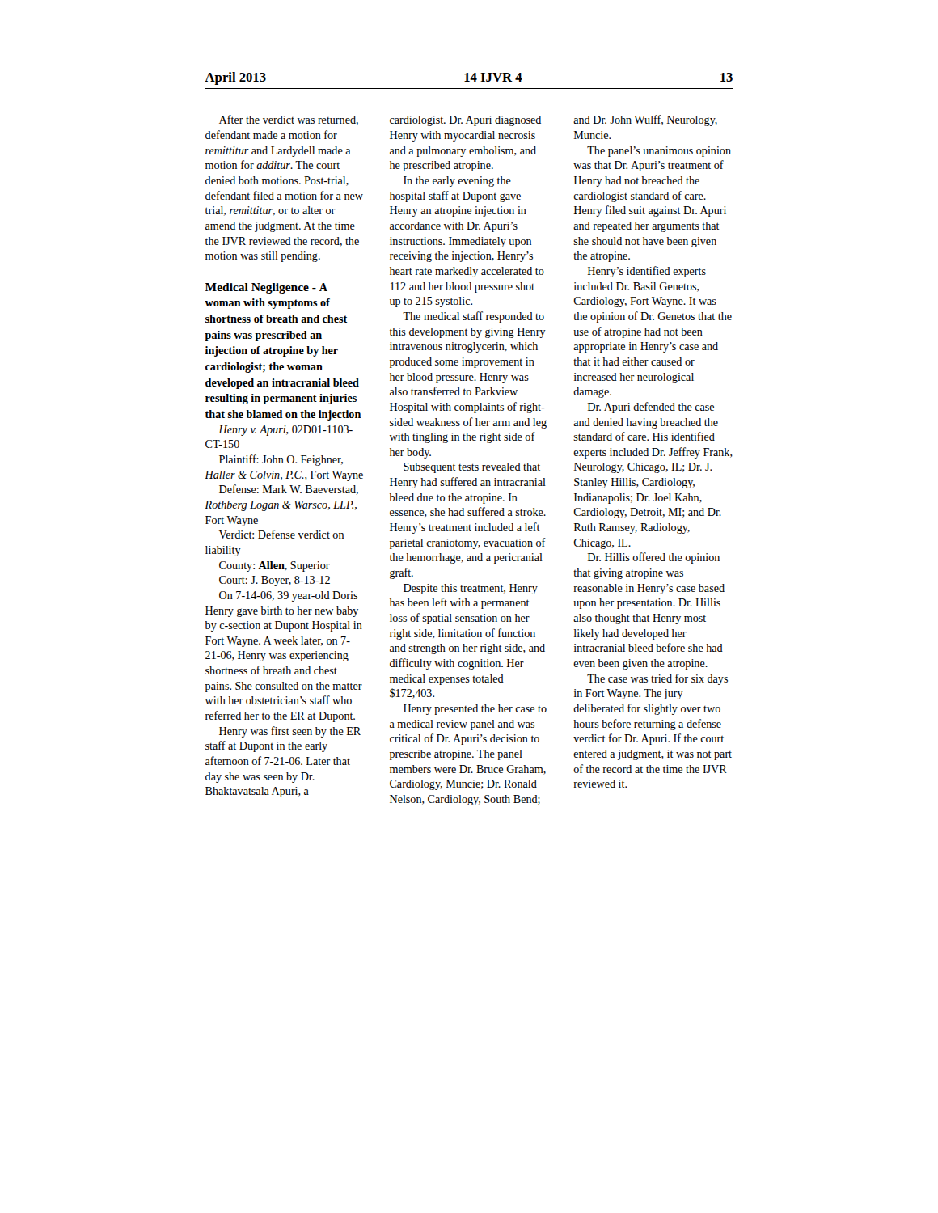April 2013 14 IJVR 4 13
After the verdict was returned, defendant made a motion for remittitur and Lardydell made a motion for additur. The court denied both motions. Post-trial, defendant filed a motion for a new trial, remittitur, or to alter or amend the judgment. At the time the IJVR reviewed the record, the motion was still pending.
Medical Negligence - A woman with symptoms of shortness of breath and chest pains was prescribed an injection of atropine by her cardiologist; the woman developed an intracranial bleed resulting in permanent injuries that she blamed on the injection
Henry v. Apuri, 02D01-1103-CT-150
Plaintiff: John O. Feighner, Haller & Colvin, P.C., Fort Wayne
Defense: Mark W. Baeverstad, Rothberg Logan & Warsco, LLP., Fort Wayne
Verdict: Defense verdict on liability
County: Allen, Superior
Court: J. Boyer, 8-13-12
On 7-14-06, 39 year-old Doris Henry gave birth to her new baby by c-section at Dupont Hospital in Fort Wayne. A week later, on 7-21-06, Henry was experiencing shortness of breath and chest pains. She consulted on the matter with her obstetrician’s staff who referred her to the ER at Dupont.
Henry was first seen by the ER staff at Dupont in the early afternoon of 7-21-06. Later that day she was seen by Dr. Bhaktavatsala Apuri, a cardiologist. Dr. Apuri diagnosed Henry with myocardial necrosis and a pulmonary embolism, and he prescribed atropine.
In the early evening the hospital staff at Dupont gave Henry an atropine injection in accordance with Dr. Apuri’s instructions. Immediately upon receiving the injection, Henry’s heart rate markedly accelerated to 112 and her blood pressure shot up to 215 systolic.
The medical staff responded to this development by giving Henry intravenous nitroglycerin, which produced some improvement in her blood pressure. Henry was also transferred to Parkview Hospital with complaints of right-sided weakness of her arm and leg with tingling in the right side of her body.
Subsequent tests revealed that Henry had suffered an intracranial bleed due to the atropine. In essence, she had suffered a stroke. Henry’s treatment included a left parietal craniotomy, evacuation of the hemorrhage, and a pericranial graft.
Despite this treatment, Henry has been left with a permanent loss of spatial sensation on her right side, limitation of function and strength on her right side, and difficulty with cognition. Her medical expenses totaled $172,403.
Henry presented the her case to a medical review panel and was critical of Dr. Apuri’s decision to prescribe atropine. The panel members were Dr. Bruce Graham, Cardiology, Muncie; Dr. Ronald Nelson, Cardiology, South Bend; and Dr. John Wulff, Neurology, Muncie.
The panel’s unanimous opinion was that Dr. Apuri’s treatment of Henry had not breached the cardiologist standard of care. Henry filed suit against Dr. Apuri and repeated her arguments that she should not have been given the atropine.
Henry’s identified experts included Dr. Basil Genetos, Cardiology, Fort Wayne. It was the opinion of Dr. Genetos that the use of atropine had not been appropriate in Henry’s case and that it had either caused or increased her neurological damage.
Dr. Apuri defended the case and denied having breached the standard of care. His identified experts included Dr. Jeffrey Frank, Neurology, Chicago, IL; Dr. J. Stanley Hillis, Cardiology, Indianapolis; Dr. Joel Kahn, Cardiology, Detroit, MI; and Dr. Ruth Ramsey, Radiology, Chicago, IL.
Dr. Hillis offered the opinion that giving atropine was reasonable in Henry’s case based upon her presentation. Dr. Hillis also thought that Henry most likely had developed her intracranial bleed before she had even been given the atropine.
The case was tried for six days in Fort Wayne. The jury deliberated for slightly over two hours before returning a defense verdict for Dr. Apuri. If the court entered a judgment, it was not part of the record at the time the IJVR reviewed it.